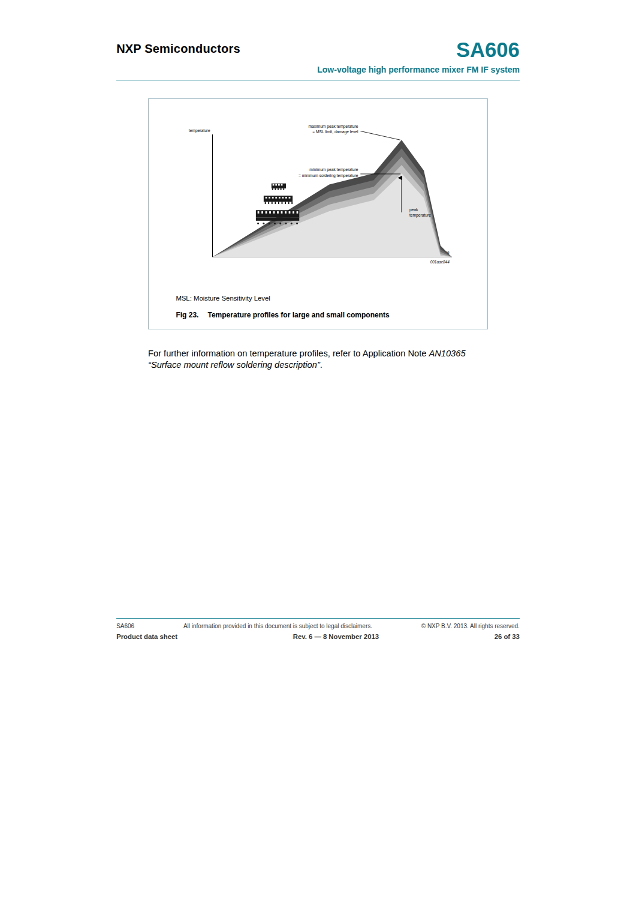NXP Semiconductors
SA606
Low-voltage high performance mixer FM IF system
temperature time maximum peak temperature = MSL limit, damage level minimum peak temperature = minimum soldering temperature peak temperature 001aac844
MSL: Moisture Sensitivity Level
Fig 23. Temperature profiles for large and small components
For further information on temperature profiles, refer to Application Note AN10365 “Surface mount reflow soldering description”.
SA606
All information provided in this document is subject to legal disclaimers.
© NXP B.V. 2013. All rights reserved.
Product data sheet
Rev. 6 — 8 November 2013
26 of 33